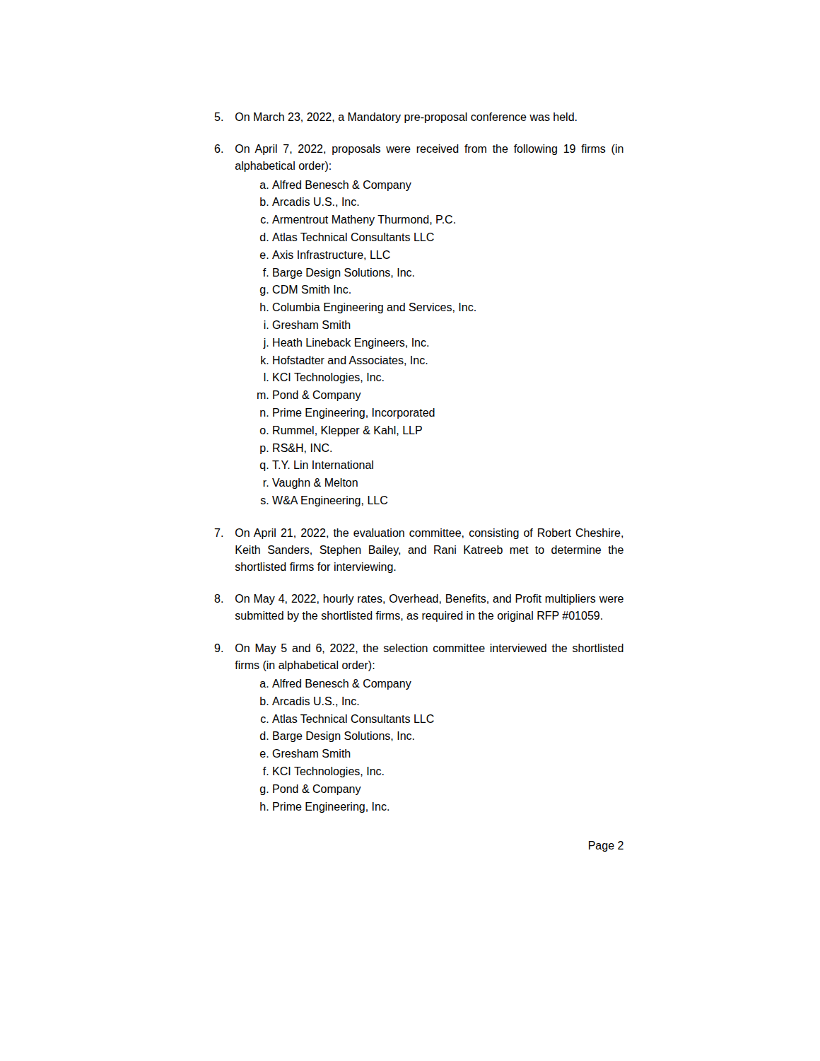On March 23, 2022, a Mandatory pre-proposal conference was held.
On April 7, 2022, proposals were received from the following 19 firms (in alphabetical order):
Alfred Benesch & Company
Arcadis U.S., Inc.
Armentrout Matheny Thurmond, P.C.
Atlas Technical Consultants LLC
Axis Infrastructure, LLC
Barge Design Solutions, Inc.
CDM Smith Inc.
Columbia Engineering and Services, Inc.
Gresham Smith
Heath Lineback Engineers, Inc.
Hofstadter and Associates, Inc.
KCI Technologies, Inc.
Pond & Company
Prime Engineering, Incorporated
Rummel, Klepper & Kahl, LLP
RS&H, INC.
T.Y. Lin International
Vaughn & Melton
W&A Engineering, LLC
On April 21, 2022, the evaluation committee, consisting of Robert Cheshire, Keith Sanders, Stephen Bailey, and Rani Katreeb met to determine the shortlisted firms for interviewing.
On May 4, 2022, hourly rates, Overhead, Benefits, and Profit multipliers were submitted by the shortlisted firms, as required in the original RFP #01059.
On May 5 and 6, 2022, the selection committee interviewed the shortlisted firms (in alphabetical order):
Alfred Benesch & Company
Arcadis U.S., Inc.
Atlas Technical Consultants LLC
Barge Design Solutions, Inc.
Gresham Smith
KCI Technologies, Inc.
Pond & Company
Prime Engineering, Inc.
Page 2